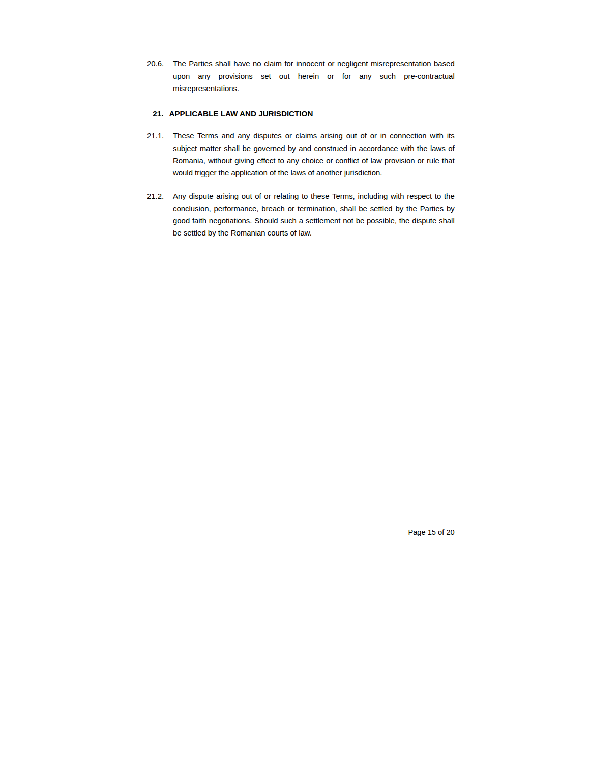20.6. The Parties shall have no claim for innocent or negligent misrepresentation based upon any provisions set out herein or for any such pre-contractual misrepresentations.
21. APPLICABLE LAW AND JURISDICTION
21.1. These Terms and any disputes or claims arising out of or in connection with its subject matter shall be governed by and construed in accordance with the laws of Romania, without giving effect to any choice or conflict of law provision or rule that would trigger the application of the laws of another jurisdiction.
21.2. Any dispute arising out of or relating to these Terms, including with respect to the conclusion, performance, breach or termination, shall be settled by the Parties by good faith negotiations. Should such a settlement not be possible, the dispute shall be settled by the Romanian courts of law.
Page 15 of 20